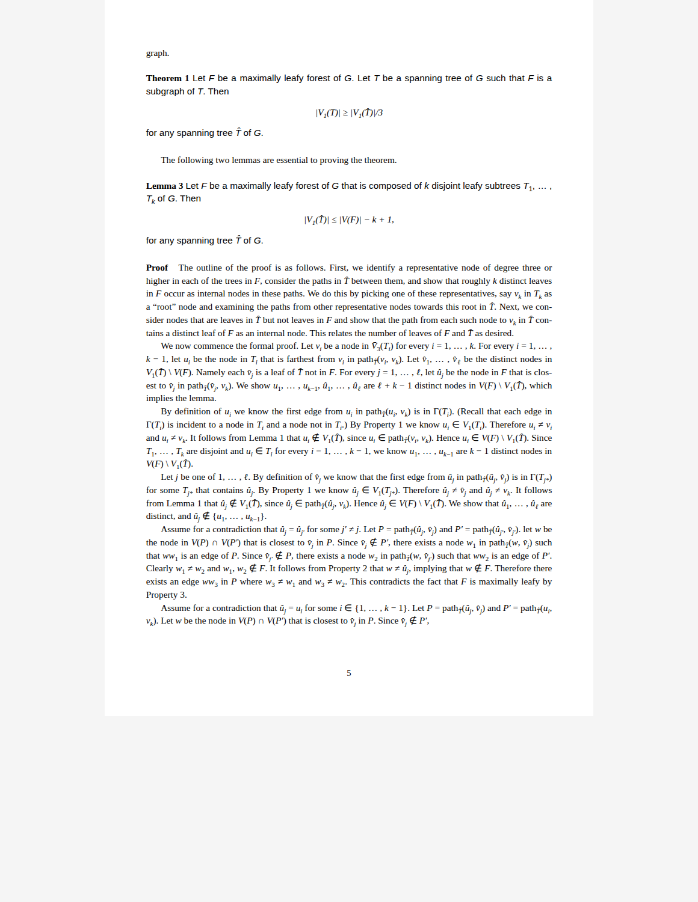graph.
Theorem 1 Let F be a maximally leafy forest of G. Let T be a spanning tree of G such that F is a subgraph of T. Then
|V1(T)| ≥ |V1(T̂)|/3
for any spanning tree T̂ of G.
The following two lemmas are essential to proving the theorem.
Lemma 3 Let F be a maximally leafy forest of G that is composed of k disjoint leafy subtrees T1, … , Tk of G. Then
|V1(T̂)| ≤ |V(F)| − k + 1,
for any spanning tree T̂ of G.
Proof The outline of the proof is as follows. First, we identify a representative node of degree three or higher in each of the trees in F, consider the paths in T̂ between them, and show that roughly k distinct leaves in F occur as internal nodes in these paths. We do this by picking one of these representatives, say vk in Tk as a “root” node and examining the paths from other representative nodes towards this root in T̂. Next, we consider nodes that are leaves in T̂ but not leaves in F and show that the path from each such node to vk in T̂ contains a distinct leaf of F as an internal node. This relates the number of leaves of F and T̂ as desired.
We now commence the formal proof. Let vi be a node in V̄3(Ti) for every i = 1, … , k. For every i = 1, … , k − 1, let ui be the node in Ti that is farthest from vi in pathT̂(vi, vk). Let v̂1, … , v̂ℓ be the distinct nodes in V1(T̂) \ V(F). Namely each v̂j is a leaf of T̂ not in F. For every j = 1, … , ℓ, let ûj be the node in F that is closest to v̂j in pathT̂(v̂j, vk). We show u1, … , uk−1, û1, … , ûℓ are ℓ + k − 1 distinct nodes in V(F) \ V1(T̂), which implies the lemma.
By definition of ui we know the first edge from ui in pathT̂(ui, vk) is in Γ(Ti). (Recall that each edge in Γ(Ti) is incident to a node in Ti and a node not in Ti.) By Property 1 we know ui ∈ V1(Ti). Therefore ui ≠ vi and ui ≠ vk. It follows from Lemma 1 that ui ∉ V1(T̂), since ui ∈ pathT̂(vi, vk). Hence ui ∈ V(F) \ V1(T̂). Since T1, … , Tk are disjoint and ui ∈ Ti for every i = 1, … , k − 1, we know u1, … , uk−1 are k − 1 distinct nodes in V(F) \ V1(T̂).
Let j be one of 1, … , ℓ. By definition of v̂j we know that the first edge from ûj in pathT̂(ûj, v̂j) is in Γ(Tj*) for some Tj* that contains ûj. By Property 1 we know ûj ∈ V1(Tj*). Therefore ûj ≠ v̂j and ûj ≠ vk. It follows from Lemma 1 that ûj ∉ V1(T̂), since ûj ∈ pathT̂(ûj, vk). Hence ûj ∈ V(F) \ V1(T̂). We show that û1, … , ûℓ are distinct, and ûj ∉ {u1, … , uk−1}.
Assume for a contradiction that ûj = ûj′ for some j′ ≠ j. Let P = pathT̂(ûj, v̂j) and P′ = pathT̂(ûj′, v̂j′). let w be the node in V(P) ∩ V(P′) that is closest to v̂j in P. Since v̂j ∉ P′, there exists a node w1 in pathT̂(w, v̂j) such that ww1 is an edge of P. Since v̂j′ ∉ P, there exists a node w2 in pathT̂(w, v̂j′) such that ww2 is an edge of P′. Clearly w1 ≠ w2 and w1, w2 ∉ F. It follows from Property 2 that w ≠ ûj, implying that w ∉ F. Therefore there exists an edge ww3 in P where w3 ≠ w1 and w3 ≠ w2. This contradicts the fact that F is maximally leafy by Property 3.
Assume for a contradiction that ûj = ui for some i ∈ {1, … , k − 1}. Let P = pathT̂(ûj, v̂j) and P′ = pathT̂(ui, vk). Let w be the node in V(P) ∩ V(P′) that is closest to v̂j in P. Since v̂j ∉ P′,
5